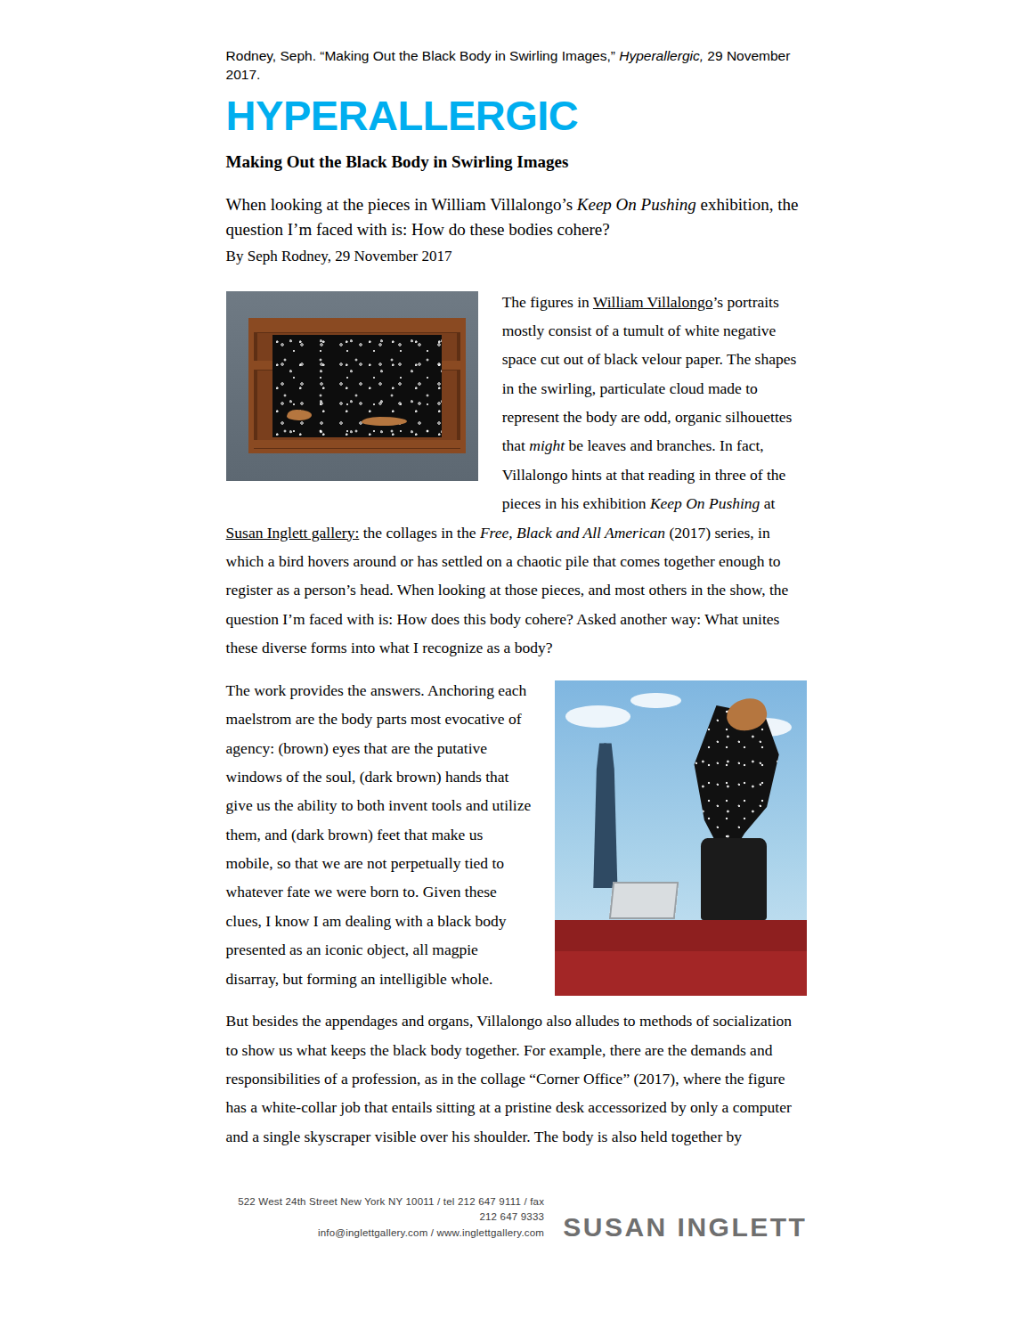Rodney, Seph. “Making Out the Black Body in Swirling Images,” Hyperallergic, 29 November 2017.
HYPERALLERGIC
Making Out the Black Body in Swirling Images
When looking at the pieces in William Villalongo’s Keep On Pushing exhibition, the question I’m faced with is: How do these bodies cohere?
By Seph Rodney, 29 November 2017
The figures in William Villalongo’s portraits mostly consist of a tumult of white negative space cut out of black velour paper. The shapes in the swirling, particulate cloud made to represent the body are odd, organic silhouettes that might be leaves and branches. In fact, Villalongo hints at that reading in three of the pieces in his exhibition Keep On Pushing at Susan Inglett gallery: the collages in the Free, Black and All American (2017) series, in which a bird hovers around or has settled on a chaotic pile that comes together enough to register as a person’s head. When looking at those pieces, and most others in the show, the question I’m faced with is: How does this body cohere? Asked another way: What unites these diverse forms into what I recognize as a body?
The work provides the answers. Anchoring each maelstrom are the body parts most evocative of agency: (brown) eyes that are the putative windows of the soul, (dark brown) hands that give us the ability to both invent tools and utilize them, and (dark brown) feet that make us mobile, so that we are not perpetually tied to whatever fate we were born to. Given these clues, I know I am dealing with a black body presented as an iconic object, all magpie disarray, but forming an intelligible whole.
But besides the appendages and organs, Villalongo also alludes to methods of socialization to show us what keeps the black body together. For example, there are the demands and responsibilities of a profession, as in the collage “Corner Office” (2017), where the figure has a white-collar job that entails sitting at a pristine desk accessorized by only a computer and a single skyscraper visible over his shoulder. The body is also held together by
522 West 24th Street New York NY 10011 / tel 212 647 9111 / fax 212 647 9333
info@inglettgallery.com / www.inglettgallery.com
SUSAN INGLETT